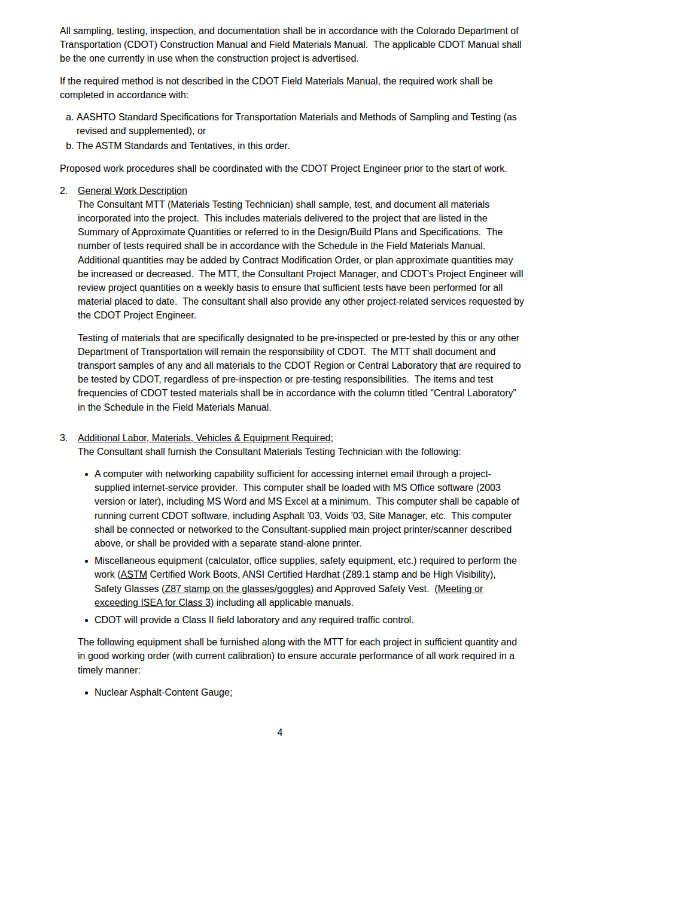All sampling, testing, inspection, and documentation shall be in accordance with the Colorado Department of Transportation (CDOT) Construction Manual and Field Materials Manual. The applicable CDOT Manual shall be the one currently in use when the construction project is advertised.
If the required method is not described in the CDOT Field Materials Manual, the required work shall be completed in accordance with:
AASHTO Standard Specifications for Transportation Materials and Methods of Sampling and Testing (as revised and supplemented), or
The ASTM Standards and Tentatives, in this order.
Proposed work procedures shall be coordinated with the CDOT Project Engineer prior to the start of work.
2.
General Work Description
The Consultant MTT (Materials Testing Technician) shall sample, test, and document all materials incorporated into the project. This includes materials delivered to the project that are listed in the Summary of Approximate Quantities or referred to in the Design/Build Plans and Specifications. The number of tests required shall be in accordance with the Schedule in the Field Materials Manual. Additional quantities may be added by Contract Modification Order, or plan approximate quantities may be increased or decreased. The MTT, the Consultant Project Manager, and CDOT's Project Engineer will review project quantities on a weekly basis to ensure that sufficient tests have been performed for all material placed to date. The consultant shall also provide any other project-related services requested by the CDOT Project Engineer.
Testing of materials that are specifically designated to be pre-inspected or pre-tested by this or any other Department of Transportation will remain the responsibility of CDOT. The MTT shall document and transport samples of any and all materials to the CDOT Region or Central Laboratory that are required to be tested by CDOT, regardless of pre-inspection or pre-testing responsibilities. The items and test frequencies of CDOT tested materials shall be in accordance with the column titled "Central Laboratory" in the Schedule in the Field Materials Manual.
3.
Additional Labor, Materials, Vehicles & Equipment Required;
The Consultant shall furnish the Consultant Materials Testing Technician with the following:
A computer with networking capability sufficient for accessing internet email through a project-supplied internet-service provider. This computer shall be loaded with MS Office software (2003 version or later), including MS Word and MS Excel at a minimum. This computer shall be capable of running current CDOT software, including Asphalt '03, Voids '03, Site Manager, etc. This computer shall be connected or networked to the Consultant-supplied main project printer/scanner described above, or shall be provided with a separate stand-alone printer.
Miscellaneous equipment (calculator, office supplies, safety equipment, etc.) required to perform the work (ASTM Certified Work Boots, ANSI Certified Hardhat (Z89.1 stamp and be High Visibility), Safety Glasses (Z87 stamp on the glasses/goggles) and Approved Safety Vest. (Meeting or exceeding ISEA for Class 3) including all applicable manuals.
CDOT will provide a Class II field laboratory and any required traffic control.
The following equipment shall be furnished along with the MTT for each project in sufficient quantity and in good working order (with current calibration) to ensure accurate performance of all work required in a timely manner:
Nuclear Asphalt-Content Gauge;
4